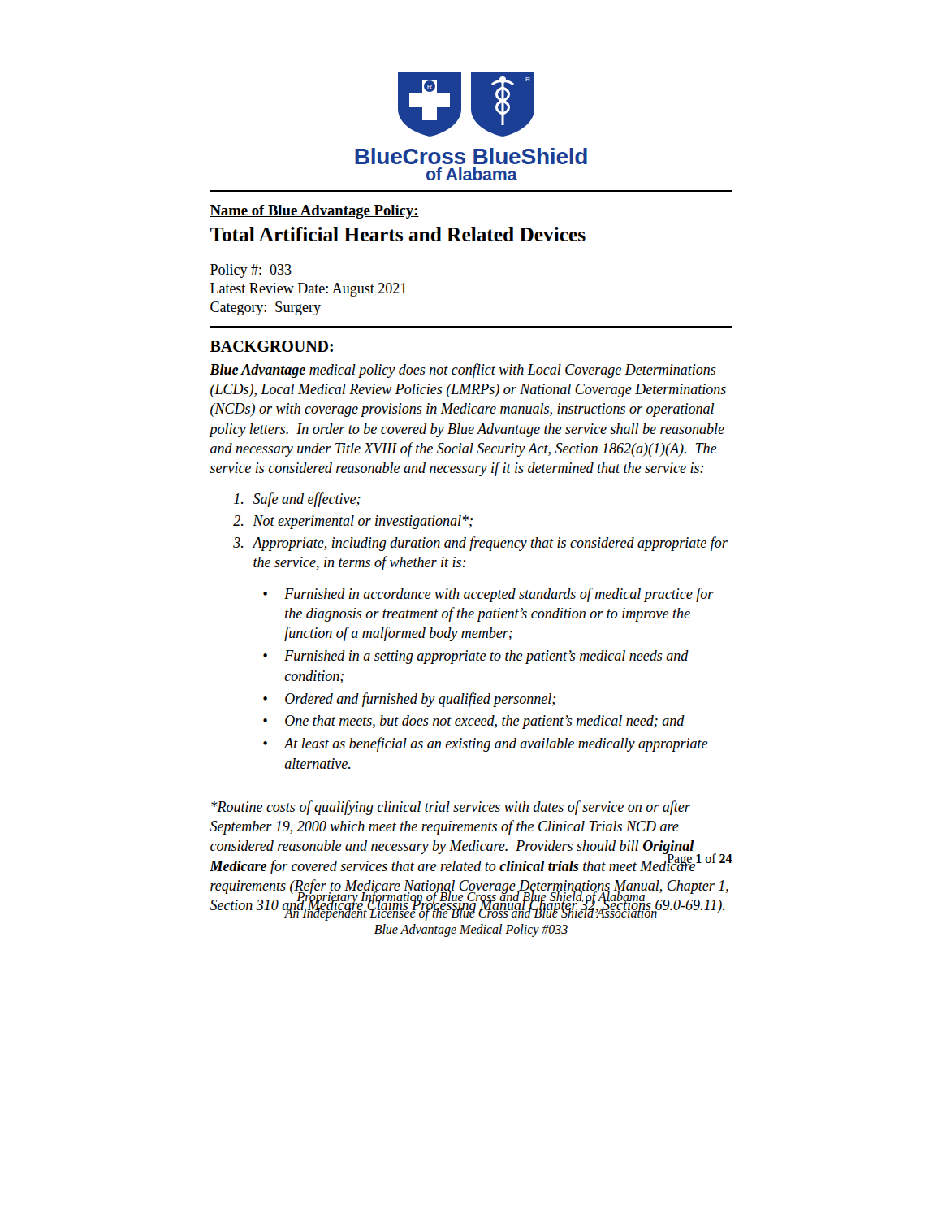R R
BlueCross BlueShield of Alabama
Name of Blue Advantage Policy:
Total Artificial Hearts and Related Devices
Policy #: 033
Latest Review Date: August 2021
Category: Surgery
BACKGROUND:
Blue Advantage medical policy does not conflict with Local Coverage Determinations (LCDs), Local Medical Review Policies (LMRPs) or National Coverage Determinations (NCDs) or with coverage provisions in Medicare manuals, instructions or operational policy letters. In order to be covered by Blue Advantage the service shall be reasonable and necessary under Title XVIII of the Social Security Act, Section 1862(a)(1)(A). The service is considered reasonable and necessary if it is determined that the service is:
Safe and effective;
Not experimental or investigational*;
Appropriate, including duration and frequency that is considered appropriate for the service, in terms of whether it is:
Furnished in accordance with accepted standards of medical practice for the diagnosis or treatment of the patient’s condition or to improve the function of a malformed body member;
Furnished in a setting appropriate to the patient’s medical needs and condition;
Ordered and furnished by qualified personnel;
One that meets, but does not exceed, the patient’s medical need; and
At least as beneficial as an existing and available medically appropriate alternative.
*Routine costs of qualifying clinical trial services with dates of service on or after September 19, 2000 which meet the requirements of the Clinical Trials NCD are considered reasonable and necessary by Medicare. Providers should bill Original Medicare for covered services that are related to clinical trials that meet Medicare requirements (Refer to Medicare National Coverage Determinations Manual, Chapter 1, Section 310 and Medicare Claims Processing Manual Chapter 32, Sections 69.0-69.11).
Page 1 of 24
Proprietary Information of Blue Cross and Blue Shield of Alabama
An Independent Licensee of the Blue Cross and Blue Shield Association
Blue Advantage Medical Policy #033